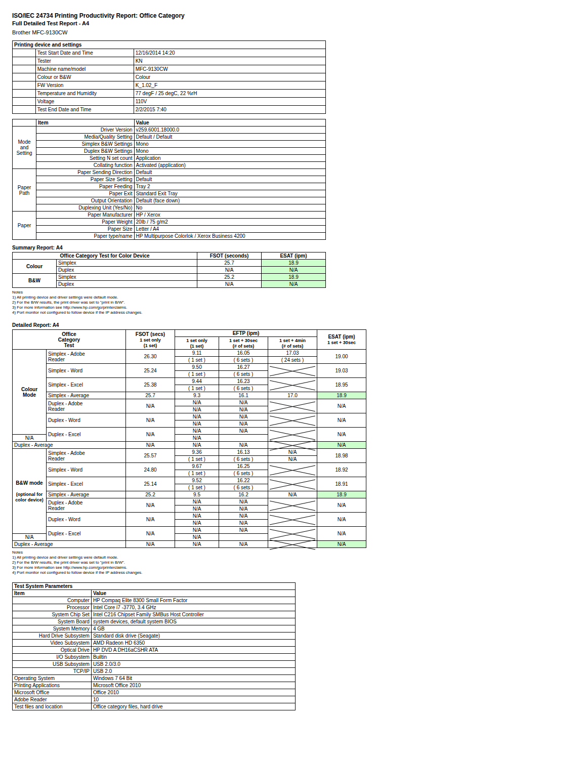ISO/IEC 24734 Printing Productivity Report: Office Category
Full Detailed Test Report - A4
Brother MFC-9130CW
| Printing device and settings |
| | Test Start Date and Time | 12/16/2014 14:20 |
| | Tester | KN |
| | Machine name/model | MFC-9130CW |
| | Colour or B&W | Colour |
| | FW Version | K_1.02_F |
| | Temperature and Humidity | 77 degF / 25 degC, 22 %rH |
| | Voltage | 110V |
| | Test End Date and Time | 2/2/2015 7:40 |
| | Item | Value |
| Mode and Setting | Driver Version | v259.6001.18000.0 |
| Media/Quality Setting | Default / Default |
| Simplex B&W Settings | Mono |
| Duplex B&W Settings | Mono |
| Setting N set count | Application |
| Collating function | Activated (application) |
| Paper Path | Paper Sending Direction | Default |
| Paper Size Setting | Default |
| Paper Feeding | Tray 2 |
| Paper Exit | Standard Exit Tray |
| Output Orientation | Default (face down) |
| Duplexing Unit (Yes/No) | No |
| Paper | Paper Manufacturer | HP / Xerox |
| Paper Weight | 20lb / 75 g/m2 |
| Paper Size | Letter / A4 |
| Paper type/name | HP Multipurpose Colorlok / Xerox Business 4200 |
Summary Report: A4
| Office Category Test for Color Device | FSOT (seconds) | ESAT (ipm) |
| Colour | Simplex | 25.7 | 18.9 |
| Duplex | N/A | N/A |
| B&W | Simplex | 25.2 | 18.9 |
| Duplex | N/A | N/A |
Notes
1) All printing device and driver settings were default mode.
2) For the B/W results, the print driver was set to "print in B/W".
3) For more information see http://www.hp.com/go/printerclaims.
4) Port monitor not configured to follow device if the IP address changes.
Detailed Report: A4
| Office Category Test | FSOT (secs) 1 set only (1 set) | EFTP (ipm) | ESAT (ipm) 1 set + 30sec |
| 1 set only (1 set) | 1 set + 30sec (# of sets) | 1 set + 4min (# of sets) |
| Colour Mode | Simplex - Adobe Reader | 26.30 | 9.11 | 16.05 | 17.03 | 19.00 |
| ( 1 set ) | ( 6 sets ) | ( 24 sets ) |
| Simplex - Word | 25.24 | 9.50 | 16.27 | | 19.03 |
| ( 1 set ) | ( 6 sets ) |
| Simplex - Excel | 25.38 | 9.44 | 16.23 | | 18.95 |
| ( 1 set ) | ( 6 sets ) |
| Simplex - Average | 25.7 | 9.3 | 16.1 | 17.0 | 18.9 |
| Duplex - Adobe Reader | N/A | N/A | N/A | | N/A |
| N/A | N/A |
| Duplex - Word | N/A | N/A | N/A | | N/A |
| N/A | N/A |
| Duplex - Excel | N/A | N/A | N/A | | N/A |
| N/A | N/A |
| Duplex - Average | N/A | N/A | N/A | | N/A |
| B&W mode (optional for color device) | Simplex - Adobe Reader | 25.57 | 9.36 | 16.13 | N/A | 18.98 |
| ( 1 set ) | ( 6 sets ) | N/A |
| Simplex - Word | 24.80 | 9.67 | 16.25 | | 18.92 |
| ( 1 set ) | ( 6 sets ) |
| Simplex - Excel | 25.14 | 9.52 | 16.22 | | 18.91 |
| ( 1 set ) | ( 6 sets ) |
| Simplex - Average | 25.2 | 9.5 | 16.2 | N/A | 18.9 |
| Duplex - Adobe Reader | N/A | N/A | N/A | | N/A |
| N/A | N/A |
| Duplex - Word | N/A | N/A | N/A | | N/A |
| N/A | N/A |
| Duplex - Excel | N/A | N/A | N/A | | N/A |
| N/A | N/A |
| Duplex - Average | N/A | N/A | N/A | | N/A |
Notes
1) All printing device and driver settings were default mode.
2) For the B/W results, the print driver was set to "print in B/W".
3) For more information see http://www.hp.com/go/printerclaims.
4) Port monitor not configured to follow device if the IP address changes.
| Test System Parameters |
| Item | Value |
| Computer | HP Compaq Elite 8300 Small Form Factor |
| Processor | Intel Core i7 -3770, 3.4 GHz |
| System Chip Set | Intel C216 Chipset Family SMBus Host Controller |
| System Board | system devices, default system BIOS |
| System Memory | 4 GB |
| Hard Drive Subsystem | Standard disk drive (Seagate) |
| Video Subsystem | AMD Radeon HD 6350 |
| Optical Drive | HP DVD A DH16aCSHR ATA |
| I/O Subsystem | Builtin |
| USB Subsystem | USB 2.0/3.0 |
| TCP/IP | USB 2.0 |
| Operating System | Windows 7 64 Bit |
| Printing Applications | Microsoft Office 2010 |
| Microsoft Office | Office 2010 |
| Adobe Reader | 10 |
| Test files and location | Office category files, hard drive |